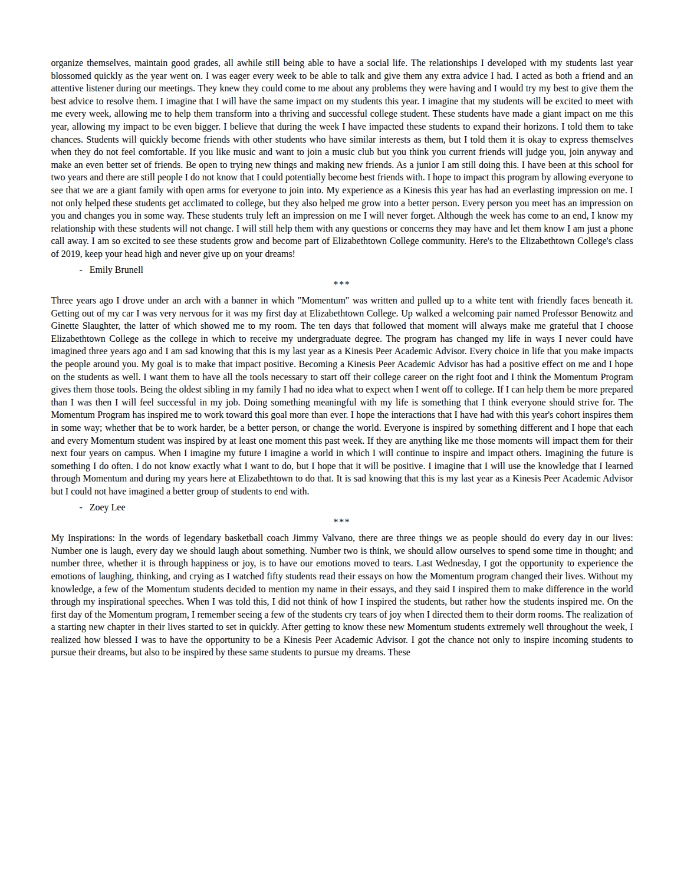organize themselves, maintain good grades, all awhile still being able to have a social life. The relationships I developed with my students last year blossomed quickly as the year went on. I was eager every week to be able to talk and give them any extra advice I had. I acted as both a friend and an attentive listener during our meetings. They knew they could come to me about any problems they were having and I would try my best to give them the best advice to resolve them. I imagine that I will have the same impact on my students this year. I imagine that my students will be excited to meet with me every week, allowing me to help them transform into a thriving and successful college student. These students have made a giant impact on me this year, allowing my impact to be even bigger. I believe that during the week I have impacted these students to expand their horizons. I told them to take chances. Students will quickly become friends with other students who have similar interests as them, but I told them it is okay to express themselves when they do not feel comfortable. If you like music and want to join a music club but you think you current friends will judge you, join anyway and make an even better set of friends. Be open to trying new things and making new friends. As a junior I am still doing this. I have been at this school for two years and there are still people I do not know that I could potentially become best friends with. I hope to impact this program by allowing everyone to see that we are a giant family with open arms for everyone to join into. My experience as a Kinesis this year has had an everlasting impression on me. I not only helped these students get acclimated to college, but they also helped me grow into a better person. Every person you meet has an impression on you and changes you in some way. These students truly left an impression on me I will never forget. Although the week has come to an end, I know my relationship with these students will not change. I will still help them with any questions or concerns they may have and let them know I am just a phone call away. I am so excited to see these students grow and become part of Elizabethtown College community. Here's to the Elizabethtown College's class of 2019, keep your head high and never give up on your dreams!
- Emily Brunell
***
Three years ago I drove under an arch with a banner in which "Momentum" was written and pulled up to a white tent with friendly faces beneath it. Getting out of my car I was very nervous for it was my first day at Elizabethtown College. Up walked a welcoming pair named Professor Benowitz and Ginette Slaughter, the latter of which showed me to my room. The ten days that followed that moment will always make me grateful that I choose Elizabethtown College as the college in which to receive my undergraduate degree. The program has changed my life in ways I never could have imagined three years ago and I am sad knowing that this is my last year as a Kinesis Peer Academic Advisor. Every choice in life that you make impacts the people around you. My goal is to make that impact positive. Becoming a Kinesis Peer Academic Advisor has had a positive effect on me and I hope on the students as well. I want them to have all the tools necessary to start off their college career on the right foot and I think the Momentum Program gives them those tools. Being the oldest sibling in my family I had no idea what to expect when I went off to college. If I can help them be more prepared than I was then I will feel successful in my job. Doing something meaningful with my life is something that I think everyone should strive for. The Momentum Program has inspired me to work toward this goal more than ever. I hope the interactions that I have had with this year's cohort inspires them in some way; whether that be to work harder, be a better person, or change the world. Everyone is inspired by something different and I hope that each and every Momentum student was inspired by at least one moment this past week. If they are anything like me those moments will impact them for their next four years on campus. When I imagine my future I imagine a world in which I will continue to inspire and impact others. Imagining the future is something I do often. I do not know exactly what I want to do, but I hope that it will be positive. I imagine that I will use the knowledge that I learned through Momentum and during my years here at Elizabethtown to do that. It is sad knowing that this is my last year as a Kinesis Peer Academic Advisor but I could not have imagined a better group of students to end with.
- Zoey Lee
***
My Inspirations: In the words of legendary basketball coach Jimmy Valvano, there are three things we as people should do every day in our lives: Number one is laugh, every day we should laugh about something. Number two is think, we should allow ourselves to spend some time in thought; and number three, whether it is through happiness or joy, is to have our emotions moved to tears. Last Wednesday, I got the opportunity to experience the emotions of laughing, thinking, and crying as I watched fifty students read their essays on how the Momentum program changed their lives. Without my knowledge, a few of the Momentum students decided to mention my name in their essays, and they said I inspired them to make difference in the world through my inspirational speeches. When I was told this, I did not think of how I inspired the students, but rather how the students inspired me. On the first day of the Momentum program, I remember seeing a few of the students cry tears of joy when I directed them to their dorm rooms. The realization of a starting new chapter in their lives started to set in quickly. After getting to know these new Momentum students extremely well throughout the week, I realized how blessed I was to have the opportunity to be a Kinesis Peer Academic Advisor. I got the chance not only to inspire incoming students to pursue their dreams, but also to be inspired by these same students to pursue my dreams. These